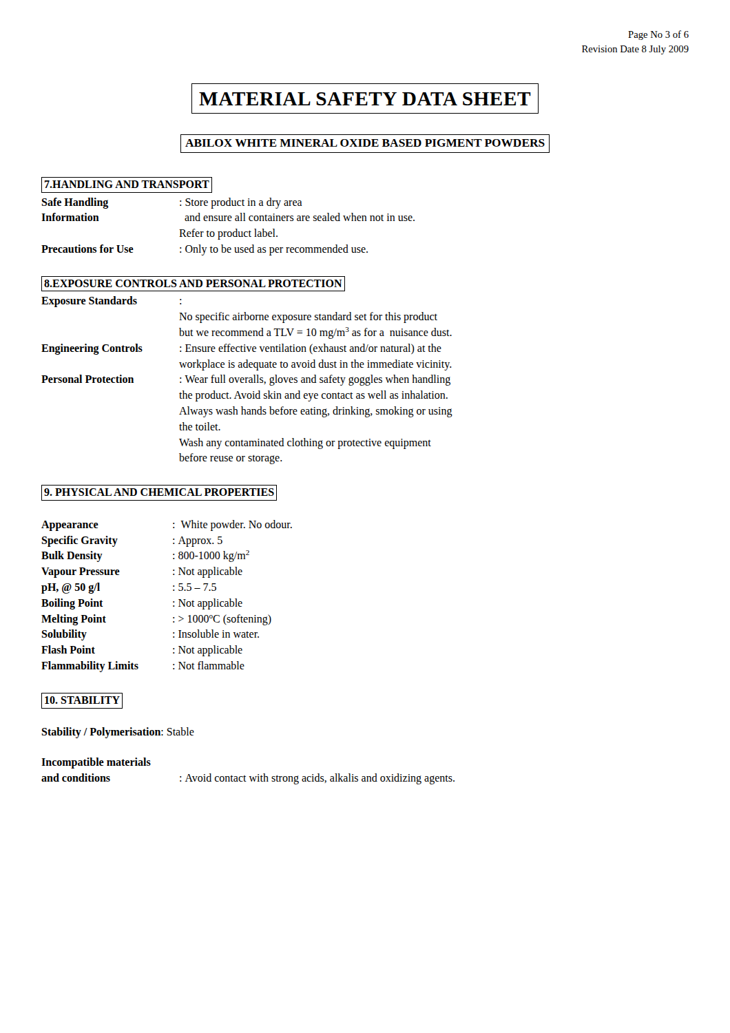Page No 3 of 6
Revision Date 8 July 2009
MATERIAL SAFETY DATA SHEET
ABILOX WHITE MINERAL OXIDE BASED PIGMENT POWDERS
7.HANDLING AND TRANSPORT
| Safe Handling | : Store product in a dry area |
| Information | and ensure all containers are sealed when not in use. |
| | Refer to product label. |
| Precautions for Use | : Only to be used as per recommended use. |
8.EXPOSURE CONTROLS AND PERSONAL PROTECTION
| Exposure Standards | : |
| | No specific airborne exposure standard set for this product |
| | but we recommend a TLV = 10 mg/m 3 as for a nuisance dust. |
| Engineering Controls | : Ensure effective ventilation (exhaust and/or natural) at the |
| | workplace is adequate to avoid dust in the immediate vicinity. |
| Personal Protection | : Wear full overalls, gloves and safety goggles when handling |
| | the product. Avoid skin and eye contact as well as inhalation. |
| | Always wash hands before eating, drinking, smoking or using |
| | the toilet. |
| | Wash any contaminated clothing or protective equipment |
| | before reuse or storage. |
9. PHYSICAL AND CHEMICAL PROPERTIES
| Appearance | : White powder. No odour. |
| Specific Gravity | : Approx. 5 |
| Bulk Density | : 800-1000 kg/m 2 |
| Vapour Pressure | : Not applicable |
| pH, @ 50 g/l | : 5.5 – 7.5 |
| Boiling Point | : Not applicable |
| Melting Point | : > 1000 o C (softening) |
| Solubility | : Insoluble in water. |
| Flash Point | : Not applicable |
| Flammability Limits | : Not flammable |
10. STABILITY
| Stability / Polymerisation : Stable |
| Incompatible materials |
| and conditions | : Avoid contact with strong acids, alkalis and oxidizing agents. |